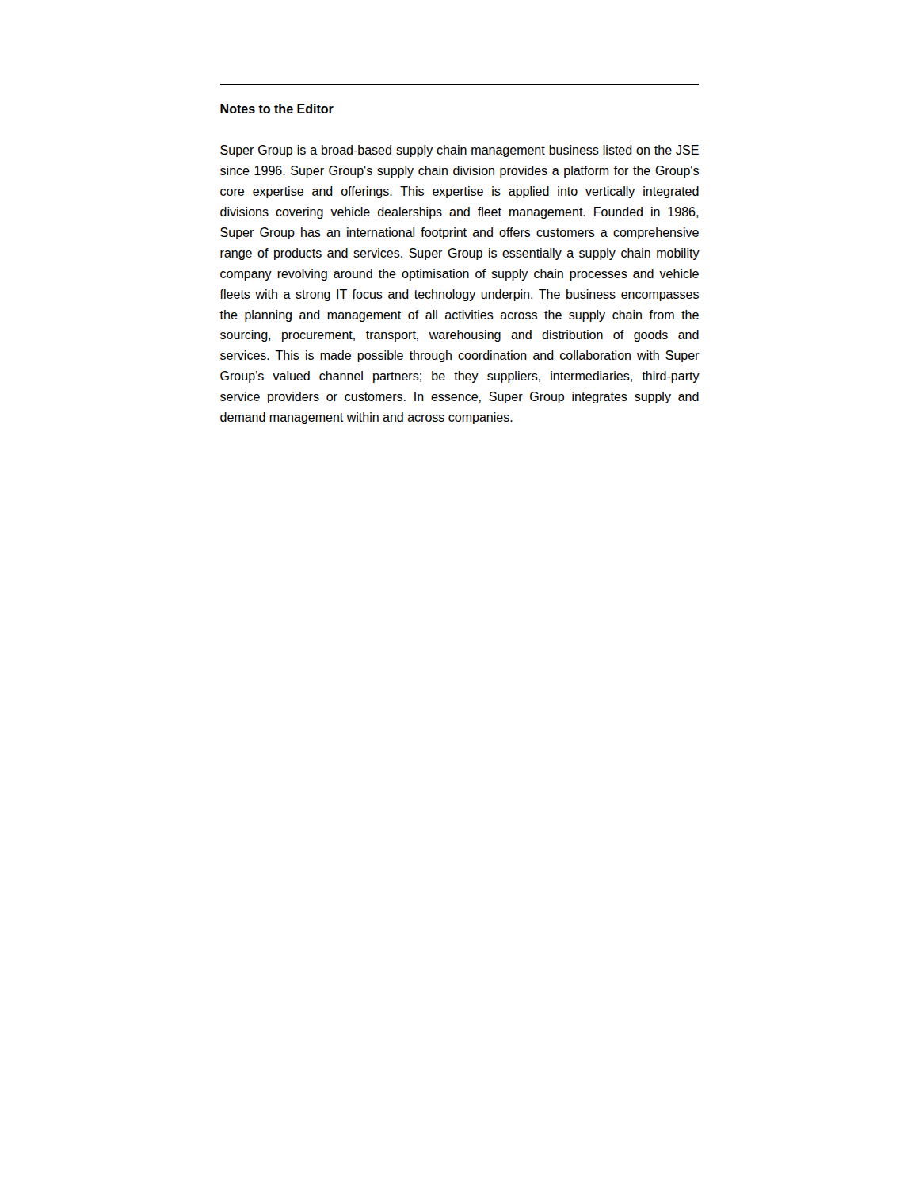Notes to the Editor
Super Group is a broad-based supply chain management business listed on the JSE since 1996. Super Group's supply chain division provides a platform for the Group's core expertise and offerings. This expertise is applied into vertically integrated divisions covering vehicle dealerships and fleet management. Founded in 1986, Super Group has an international footprint and offers customers a comprehensive range of products and services. Super Group is essentially a supply chain mobility company revolving around the optimisation of supply chain processes and vehicle fleets with a strong IT focus and technology underpin. The business encompasses the planning and management of all activities across the supply chain from the sourcing, procurement, transport, warehousing and distribution of goods and services. This is made possible through coordination and collaboration with Super Group’s valued channel partners; be they suppliers, intermediaries, third-party service providers or customers. In essence, Super Group integrates supply and demand management within and across companies.